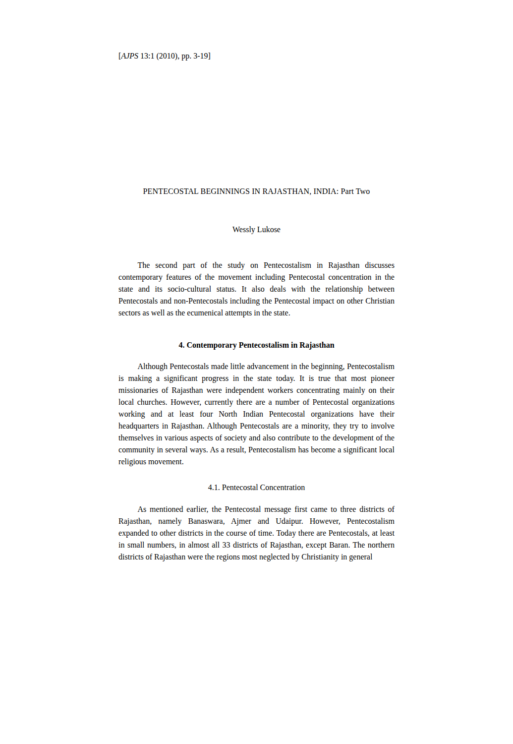[AJPS 13:1 (2010), pp. 3-19]
PENTECOSTAL BEGINNINGS IN RAJASTHAN, INDIA: Part Two
Wessly Lukose
The second part of the study on Pentecostalism in Rajasthan discusses contemporary features of the movement including Pentecostal concentration in the state and its socio-cultural status. It also deals with the relationship between Pentecostals and non-Pentecostals including the Pentecostal impact on other Christian sectors as well as the ecumenical attempts in the state.
4. Contemporary Pentecostalism in Rajasthan
Although Pentecostals made little advancement in the beginning, Pentecostalism is making a significant progress in the state today. It is true that most pioneer missionaries of Rajasthan were independent workers concentrating mainly on their local churches. However, currently there are a number of Pentecostal organizations working and at least four North Indian Pentecostal organizations have their headquarters in Rajasthan. Although Pentecostals are a minority, they try to involve themselves in various aspects of society and also contribute to the development of the community in several ways. As a result, Pentecostalism has become a significant local religious movement.
4.1. Pentecostal Concentration
As mentioned earlier, the Pentecostal message first came to three districts of Rajasthan, namely Banaswara, Ajmer and Udaipur. However, Pentecostalism expanded to other districts in the course of time. Today there are Pentecostals, at least in small numbers, in almost all 33 districts of Rajasthan, except Baran. The northern districts of Rajasthan were the regions most neglected by Christianity in general